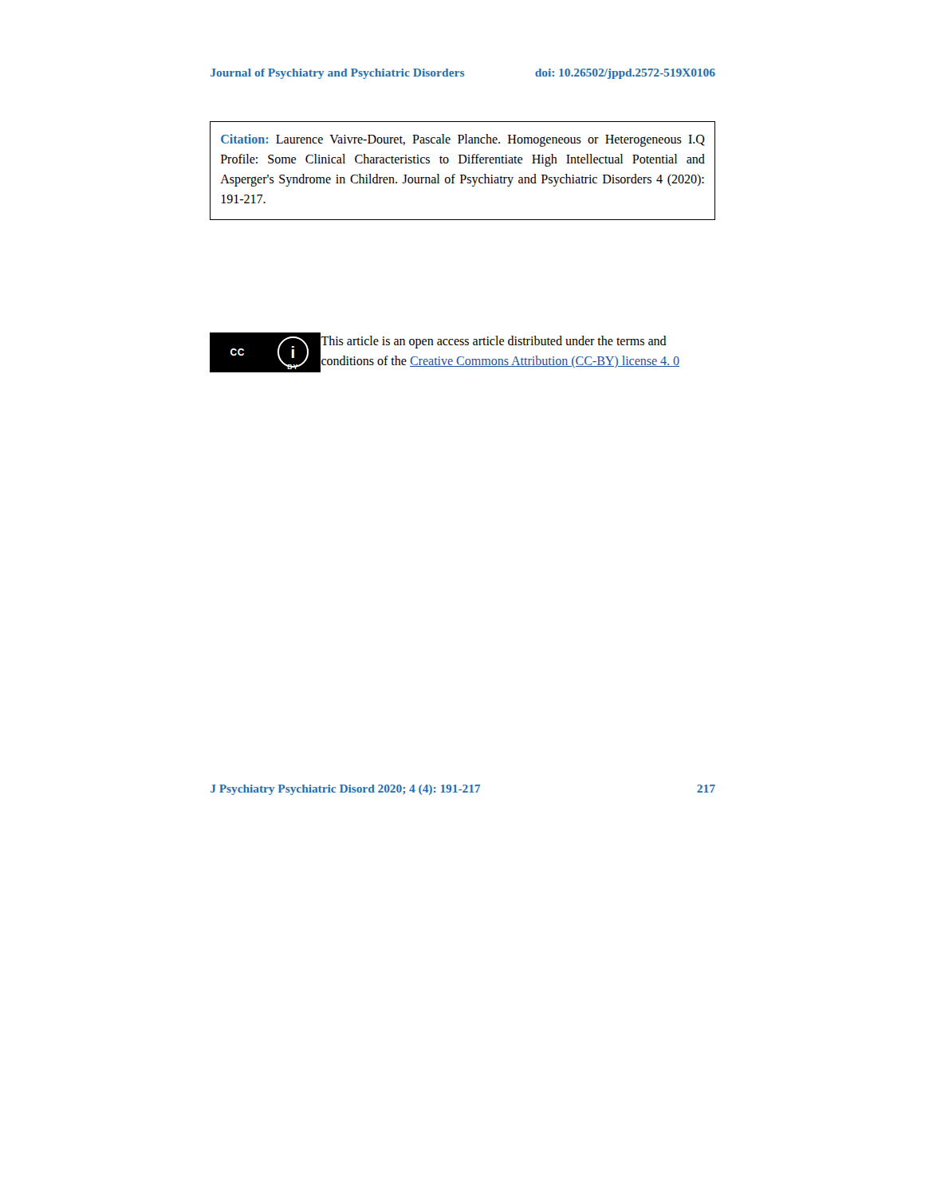Journal of Psychiatry and Psychiatric Disorders doi: 10.26502/jppd.2572-519X0106
Citation: Laurence Vaivre-Douret, Pascale Planche. Homogeneous or Heterogeneous I.Q Profile: Some Clinical Characteristics to Differentiate High Intellectual Potential and Asperger's Syndrome in Children. Journal of Psychiatry and Psychiatric Disorders 4 (2020): 191-217.
CC
i
BY
This article is an open access article distributed under the terms and conditions of the Creative Commons Attribution (CC-BY) license 4. 0
J Psychiatry Psychiatric Disord 2020; 4 (4): 191-217 217